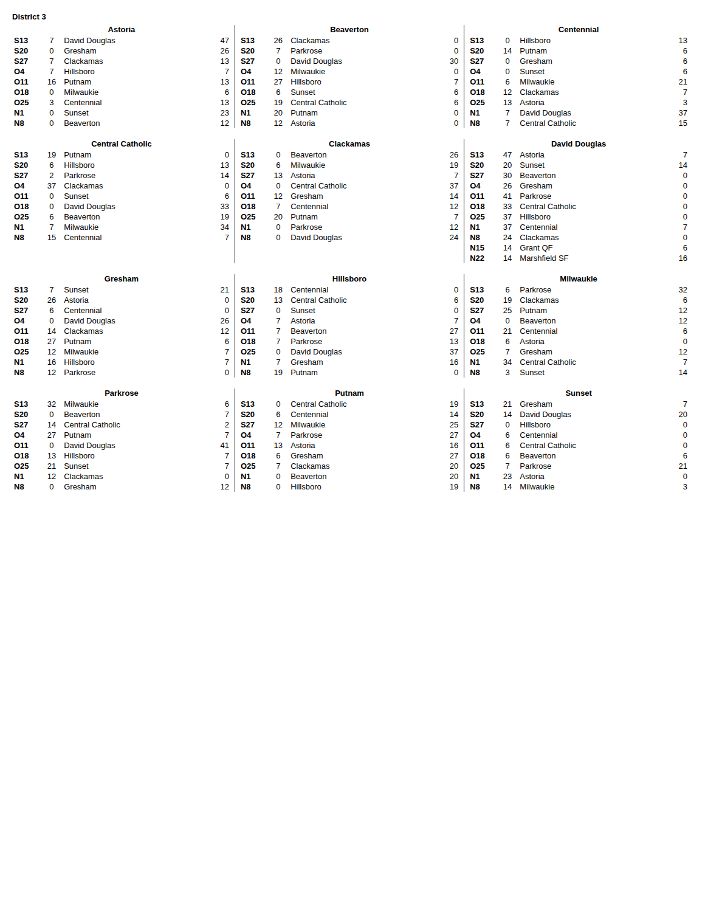District 3
| Astoria / S13 / 7 / David Douglas / 47 / / S20 / 0 / Gresham / 26 / / S27 / 7 / Clackamas / 13 / / O4 / 7 / Hillsboro / 7 / / O11 / 16 / Putnam / 13 / / O18 / 0 / Milwaukie / 6 / / O25 / 3 / Centennial / 13 / / N1 / 0 / Sunset / 23 / / N8 / 0 / Beaverton / 12 / | Beaverton / S13 / 26 / Clackamas / 0 / / S20 / 7 / Parkrose / 0 / / S27 / 0 / David Douglas / 30 / / O4 / 12 / Milwaukie / 0 / / O11 / 27 / Hillsboro / 7 / / O18 / 6 / Sunset / 6 / / O25 / 19 / Central Catholic / 6 / / N1 / 20 / Putnam / 0 / / N8 / 12 / Astoria / 0 / | Centennial / S13 / 0 / Hillsboro / 13 / / S20 / 14 / Putnam / 6 / / S27 / 0 / Gresham / 6 / / O4 / 0 / Sunset / 6 / / O11 / 6 / Milwaukie / 21 / / O18 / 12 / Clackamas / 7 / / O25 / 13 / Astoria / 3 / / N1 / 7 / David Douglas / 37 / / N8 / 7 / Central Catholic / 15 / |
| Central Catholic / S13 / 19 / Putnam / 0 / / S20 / 6 / Hillsboro / 13 / / S27 / 2 / Parkrose / 14 / / O4 / 37 / Clackamas / 0 / / O11 / 0 / Sunset / 6 / / O18 / 0 / David Douglas / 33 / / O25 / 6 / Beaverton / 19 / / N1 / 7 / Milwaukie / 34 / / N8 / 15 / Centennial / 7 / | Clackamas / S13 / 0 / Beaverton / 26 / / S20 / 6 / Milwaukie / 19 / / S27 / 13 / Astoria / 7 / / O4 / 0 / Central Catholic / 37 / / O11 / 12 / Gresham / 14 / / O18 / 7 / Centennial / 12 / / O25 / 20 / Putnam / 7 / / N1 / 0 / Parkrose / 12 / / N8 / 0 / David Douglas / 24 / | David Douglas / S13 / 47 / Astoria / 7 / / S20 / 20 / Sunset / 14 / / S27 / 30 / Beaverton / 0 / / O4 / 26 / Gresham / 0 / / O11 / 41 / Parkrose / 0 / / O18 / 33 / Central Catholic / 0 / / O25 / 37 / Hillsboro / 0 / / N1 / 37 / Centennial / 7 / / N8 / 24 / Clackamas / 0 / / N15 / 14 / Grant QF / 6 / / N22 / 14 / Marshfield SF / 16 / |
| Gresham / S13 / 7 / Sunset / 21 / / S20 / 26 / Astoria / 0 / / S27 / 6 / Centennial / 0 / / O4 / 0 / David Douglas / 26 / / O11 / 14 / Clackamas / 12 / / O18 / 27 / Putnam / 6 / / O25 / 12 / Milwaukie / 7 / / N1 / 16 / Hillsboro / 7 / / N8 / 12 / Parkrose / 0 / | Hillsboro / S13 / 18 / Centennial / 0 / / S20 / 13 / Central Catholic / 6 / / S27 / 0 / Sunset / 0 / / O4 / 7 / Astoria / 7 / / O11 / 7 / Beaverton / 27 / / O18 / 7 / Parkrose / 13 / / O25 / 0 / David Douglas / 37 / / N1 / 7 / Gresham / 16 / / N8 / 19 / Putnam / 0 / | Milwaukie / S13 / 6 / Parkrose / 32 / / S20 / 19 / Clackamas / 6 / / S27 / 25 / Putnam / 12 / / O4 / 0 / Beaverton / 12 / / O11 / 21 / Centennial / 6 / / O18 / 6 / Astoria / 0 / / O25 / 7 / Gresham / 12 / / N1 / 34 / Central Catholic / 7 / / N8 / 3 / Sunset / 14 / |
| Parkrose / S13 / 32 / Milwaukie / 6 / / S20 / 0 / Beaverton / 7 / / S27 / 14 / Central Catholic / 2 / / O4 / 27 / Putnam / 7 / / O11 / 0 / David Douglas / 41 / / O18 / 13 / Hillsboro / 7 / / O25 / 21 / Sunset / 7 / / N1 / 12 / Clackamas / 0 / / N8 / 0 / Gresham / 12 / | Putnam / S13 / 0 / Central Catholic / 19 / / S20 / 6 / Centennial / 14 / / S27 / 12 / Milwaukie / 25 / / O4 / 7 / Parkrose / 27 / / O11 / 13 / Astoria / 16 / / O18 / 6 / Gresham / 27 / / O25 / 7 / Clackamas / 20 / / N1 / 0 / Beaverton / 20 / / N8 / 0 / Hillsboro / 19 / | Sunset / S13 / 21 / Gresham / 7 / / S20 / 14 / David Douglas / 20 / / S27 / 0 / Hillsboro / 0 / / O4 / 6 / Centennial / 0 / / O11 / 6 / Central Catholic / 0 / / O18 / 6 / Beaverton / 6 / / O25 / 7 / Parkrose / 21 / / N1 / 23 / Astoria / 0 / / N8 / 14 / Milwaukie / 3 / |